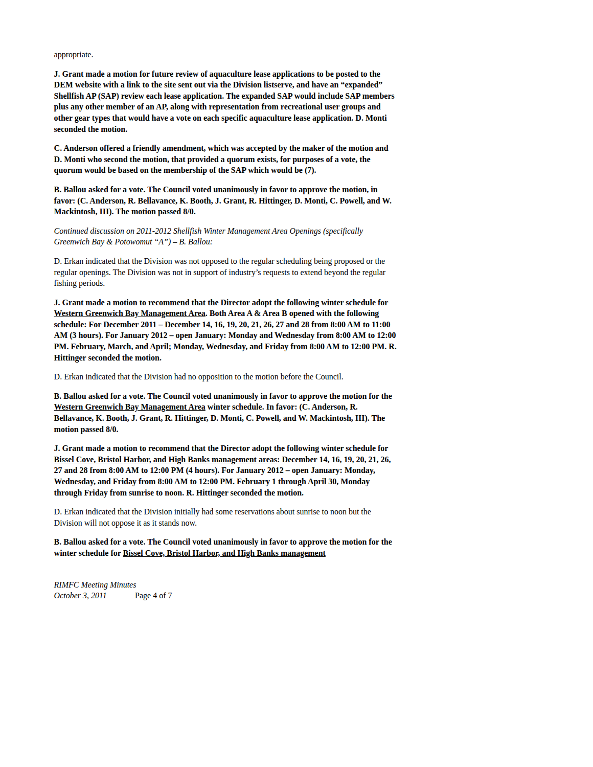appropriate.
J. Grant made a motion for future review of aquaculture lease applications to be posted to the DEM website with a link to the site sent out via the Division listserve, and have an “expanded” Shellfish AP (SAP) review each lease application. The expanded SAP would include SAP members plus any other member of an AP, along with representation from recreational user groups and other gear types that would have a vote on each specific aquaculture lease application. D. Monti seconded the motion.
C. Anderson offered a friendly amendment, which was accepted by the maker of the motion and D. Monti who second the motion, that provided a quorum exists, for purposes of a vote, the quorum would be based on the membership of the SAP which would be (7).
B. Ballou asked for a vote. The Council voted unanimously in favor to approve the motion, in favor: (C. Anderson, R. Bellavance, K. Booth, J. Grant, R. Hittinger, D. Monti, C. Powell, and W. Mackintosh, III). The motion passed 8/0.
Continued discussion on 2011-2012 Shellfish Winter Management Area Openings (specifically Greenwich Bay & Potowomut “A”) – B. Ballou:
D. Erkan indicated that the Division was not opposed to the regular scheduling being proposed or the regular openings. The Division was not in support of industry’s requests to extend beyond the regular fishing periods.
J. Grant made a motion to recommend that the Director adopt the following winter schedule for Western Greenwich Bay Management Area. Both Area A & Area B opened with the following schedule: For December 2011 – December 14, 16, 19, 20, 21, 26, 27 and 28 from 8:00 AM to 11:00 AM (3 hours). For January 2012 – open January: Monday and Wednesday from 8:00 AM to 12:00 PM. February, March, and April; Monday, Wednesday, and Friday from 8:00 AM to 12:00 PM. R. Hittinger seconded the motion.
D. Erkan indicated that the Division had no opposition to the motion before the Council.
B. Ballou asked for a vote. The Council voted unanimously in favor to approve the motion for the Western Greenwich Bay Management Area winter schedule. In favor: (C. Anderson, R. Bellavance, K. Booth, J. Grant, R. Hittinger, D. Monti, C. Powell, and W. Mackintosh, III). The motion passed 8/0.
J. Grant made a motion to recommend that the Director adopt the following winter schedule for Bissel Cove, Bristol Harbor, and High Banks management areas: December 14, 16, 19, 20, 21, 26, 27 and 28 from 8:00 AM to 12:00 PM (4 hours). For January 2012 – open January: Monday, Wednesday, and Friday from 8:00 AM to 12:00 PM. February 1 through April 30, Monday through Friday from sunrise to noon. R. Hittinger seconded the motion.
D. Erkan indicated that the Division initially had some reservations about sunrise to noon but the Division will not oppose it as it stands now.
B. Ballou asked for a vote. The Council voted unanimously in favor to approve the motion for the winter schedule for Bissel Cove, Bristol Harbor, and High Banks management
RIMFC Meeting Minutes
October 3, 2011 Page 4 of 7